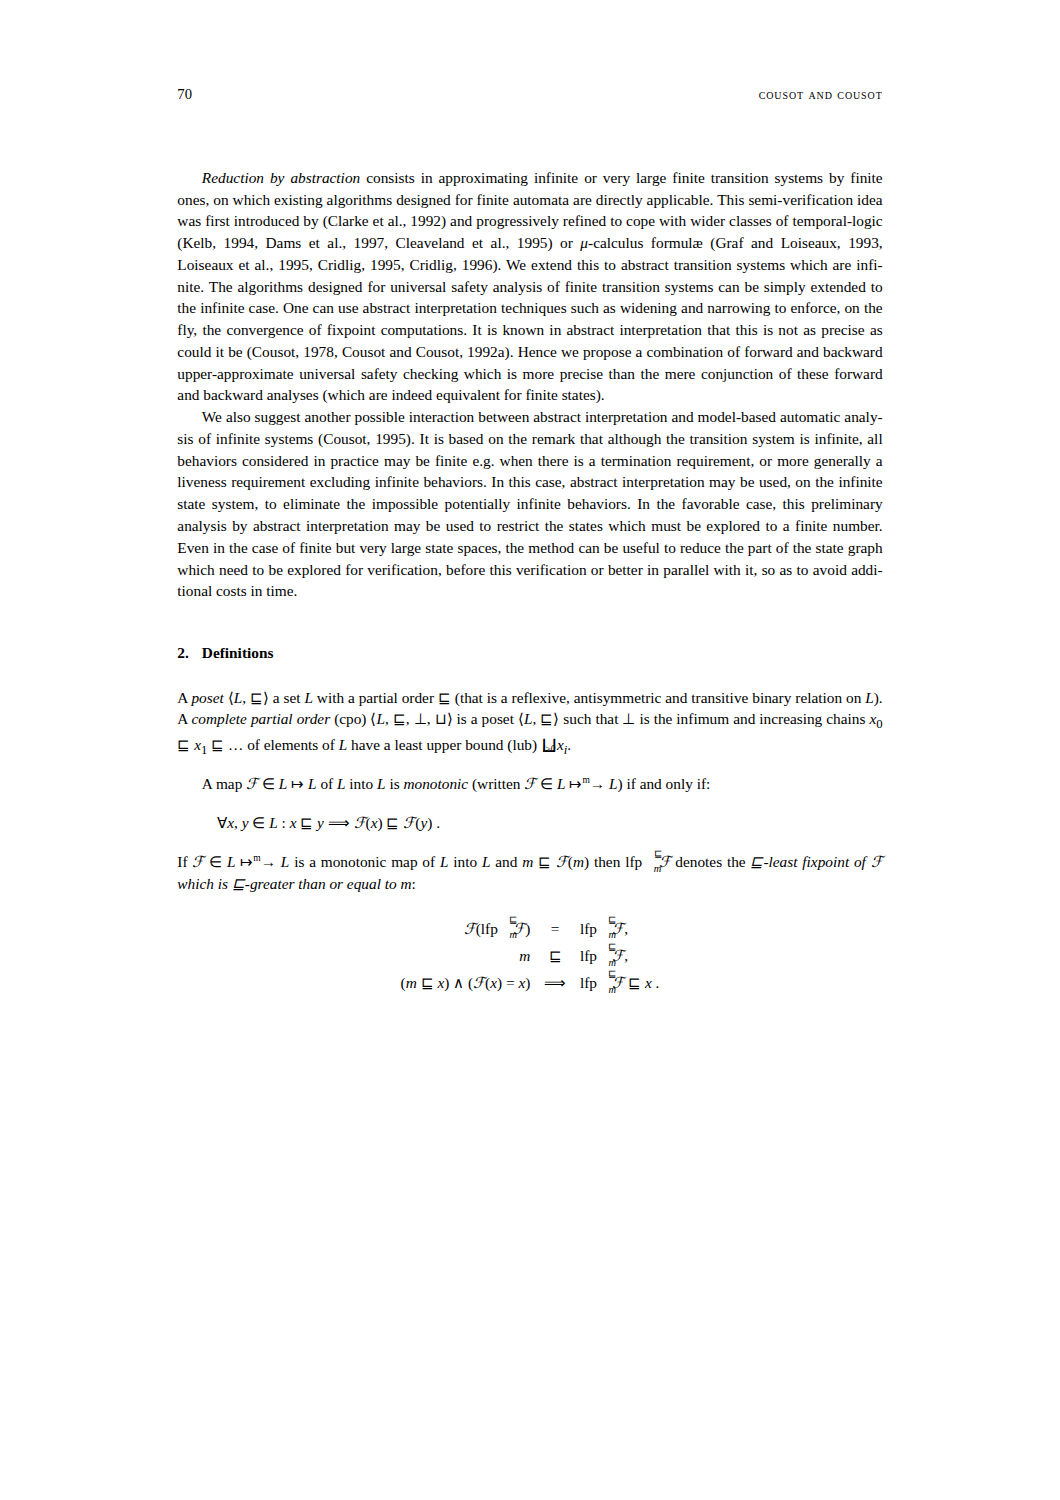70 Cousot and Cousot
Reduction by abstraction consists in approximating infinite or very large finite transition systems by finite ones, on which existing algorithms designed for finite automata are directly applicable. This semi-verification idea was first introduced by (Clarke et al., 1992) and progressively refined to cope with wider classes of temporal-logic (Kelb, 1994, Dams et al., 1997, Cleaveland et al., 1995) or μ-calculus formulæ (Graf and Loiseaux, 1993, Loiseaux et al., 1995, Cridlig, 1995, Cridlig, 1996). We extend this to abstract transition systems which are infinite. The algorithms designed for universal safety analysis of finite transition systems can be simply extended to the infinite case. One can use abstract interpretation techniques such as widening and narrowing to enforce, on the fly, the convergence of fixpoint computations. It is known in abstract interpretation that this is not as precise as could it be (Cousot, 1978, Cousot and Cousot, 1992a). Hence we propose a combination of forward and backward upper-approximate universal safety checking which is more precise than the mere conjunction of these forward and backward analyses (which are indeed equivalent for finite states).
We also suggest another possible interaction between abstract interpretation and model-based automatic analysis of infinite systems (Cousot, 1995). It is based on the remark that although the transition system is infinite, all behaviors considered in practice may be finite e.g. when there is a termination requirement, or more generally a liveness requirement excluding infinite behaviors. In this case, abstract interpretation may be used, on the infinite state system, to eliminate the impossible potentially infinite behaviors. In the favorable case, this preliminary analysis by abstract interpretation may be used to restrict the states which must be explored to a finite number. Even in the case of finite but very large state spaces, the method can be useful to reduce the part of the state graph which need to be explored for verification, before this verification or better in parallel with it, so as to avoid additional costs in time.
2. Definitions
A poset ⟨L, ⊑⟩ a set L with a partial order ⊑ (that is a reflexive, antisymmetric and transitive binary relation on L). A complete partial order (cpo) ⟨L, ⊑, ⊥, ⊔⟩ is a poset ⟨L, ⊑⟩ such that ⊥ is the infimum and increasing chains x0 ⊑ x1 ⊑ … of elements of L have a least upper bound (lub) ⊔i≥0 xi.
A map ℱ ∈ L ↦ L of L into L is monotonic (written ℱ ∈ L ↦m→ L) if and only if:
∀x, y ∈ L : x ⊑ y ⟹ ℱ(x) ⊑ ℱ(y) .
If ℱ ∈ L ↦m→ L is a monotonic map of L into L and m ⊑ ℱ(m) then lfp m⊑ ℱ denotes the ⊑-least fixpoint of ℱ which is ⊑-greater than or equal to m:
ℱ(lfp m⊑ ℱ)
=
lfp m⊑ ℱ,
m
⊑
lfp m⊑ ℱ,
(m ⊑ x) ∧ (ℱ(x) = x)
⟹
lfp m⊑ ℱ ⊑ x .